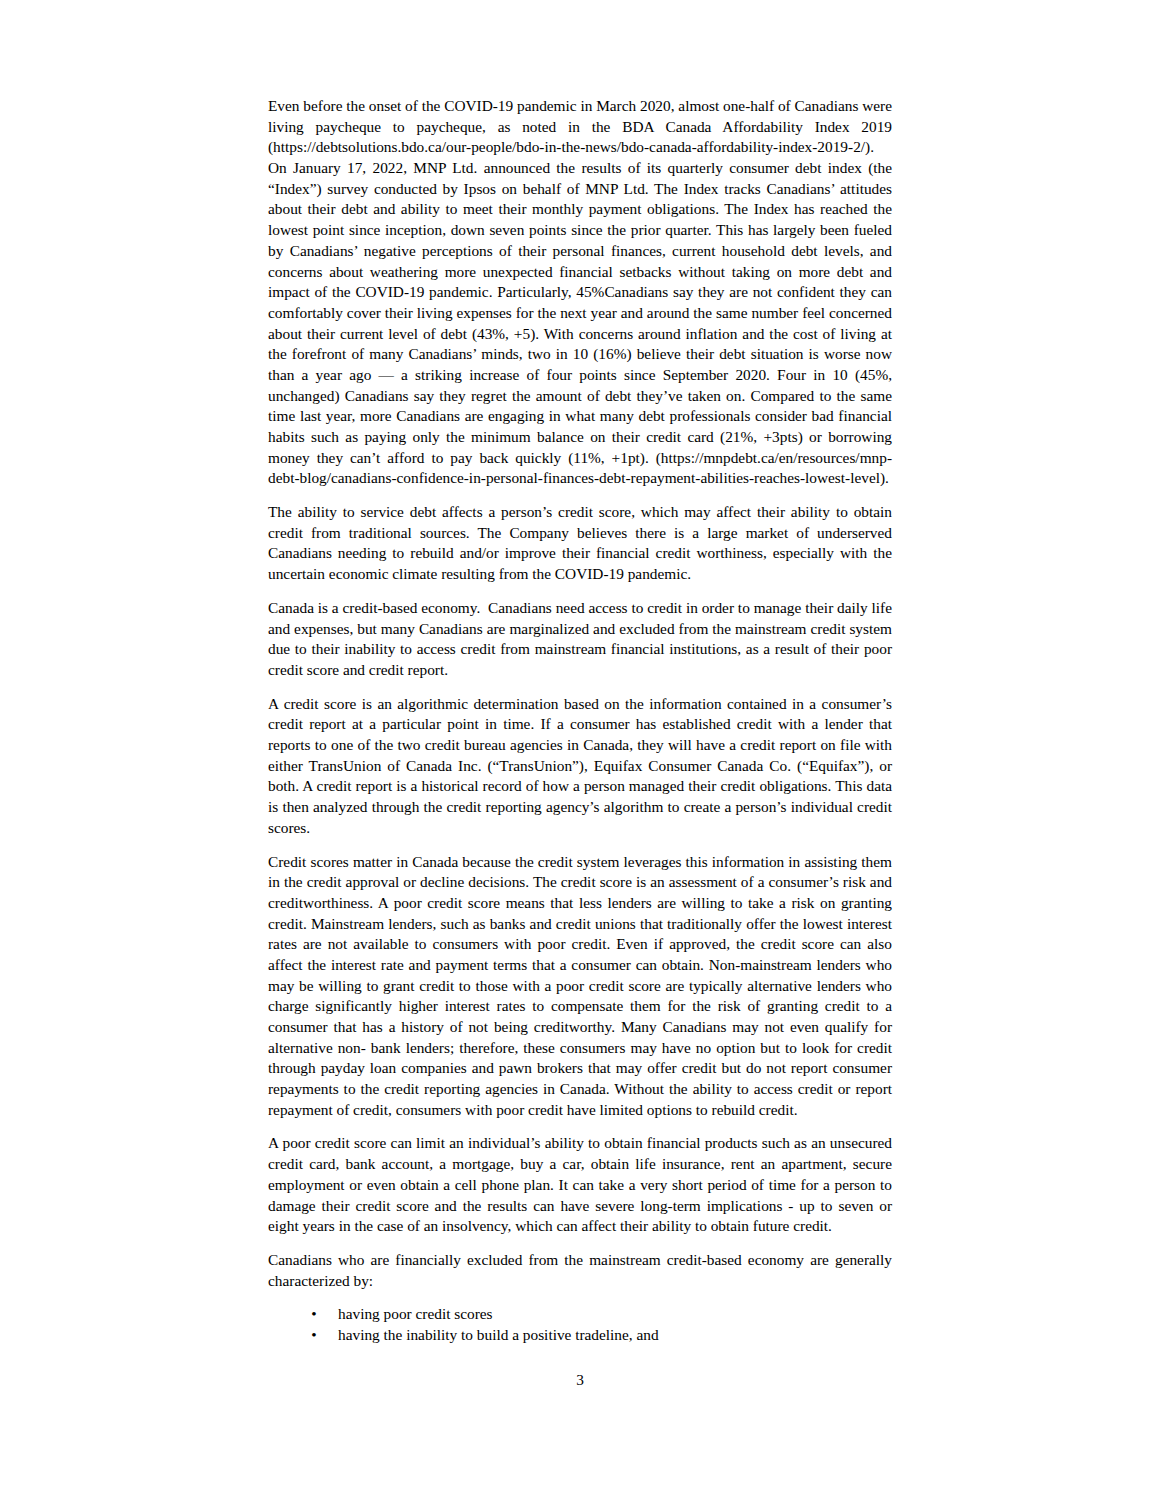Even before the onset of the COVID-19 pandemic in March 2020, almost one-half of Canadians were living paycheque to paycheque, as noted in the BDA Canada Affordability Index 2019 (https://debtsolutions.bdo.ca/our-people/bdo-in-the-news/bdo-canada-affordability-index-2019-2/). On January 17, 2022, MNP Ltd. announced the results of its quarterly consumer debt index (the “Index”) survey conducted by Ipsos on behalf of MNP Ltd. The Index tracks Canadians’ attitudes about their debt and ability to meet their monthly payment obligations. The Index has reached the lowest point since inception, down seven points since the prior quarter. This has largely been fueled by Canadians’ negative perceptions of their personal finances, current household debt levels, and concerns about weathering more unexpected financial setbacks without taking on more debt and impact of the COVID-19 pandemic. Particularly, 45%Canadians say they are not confident they can comfortably cover their living expenses for the next year and around the same number feel concerned about their current level of debt (43%, +5). With concerns around inflation and the cost of living at the forefront of many Canadians’ minds, two in 10 (16%) believe their debt situation is worse now than a year ago — a striking increase of four points since September 2020. Four in 10 (45%, unchanged) Canadians say they regret the amount of debt they’ve taken on. Compared to the same time last year, more Canadians are engaging in what many debt professionals consider bad financial habits such as paying only the minimum balance on their credit card (21%, +3pts) or borrowing money they can’t afford to pay back quickly (11%, +1pt). (https://mnpdebt.ca/en/resources/mnp-debt-blog/canadians-confidence-in-personal-finances-debt-repayment-abilities-reaches-lowest-level).
The ability to service debt affects a person’s credit score, which may affect their ability to obtain credit from traditional sources. The Company believes there is a large market of underserved Canadians needing to rebuild and/or improve their financial credit worthiness, especially with the uncertain economic climate resulting from the COVID-19 pandemic.
Canada is a credit-based economy. Canadians need access to credit in order to manage their daily life and expenses, but many Canadians are marginalized and excluded from the mainstream credit system due to their inability to access credit from mainstream financial institutions, as a result of their poor credit score and credit report.
A credit score is an algorithmic determination based on the information contained in a consumer’s credit report at a particular point in time. If a consumer has established credit with a lender that reports to one of the two credit bureau agencies in Canada, they will have a credit report on file with either TransUnion of Canada Inc. (“TransUnion”), Equifax Consumer Canada Co. (“Equifax”), or both. A credit report is a historical record of how a person managed their credit obligations. This data is then analyzed through the credit reporting agency’s algorithm to create a person’s individual credit scores.
Credit scores matter in Canada because the credit system leverages this information in assisting them in the credit approval or decline decisions. The credit score is an assessment of a consumer’s risk and creditworthiness. A poor credit score means that less lenders are willing to take a risk on granting credit. Mainstream lenders, such as banks and credit unions that traditionally offer the lowest interest rates are not available to consumers with poor credit. Even if approved, the credit score can also affect the interest rate and payment terms that a consumer can obtain. Non-mainstream lenders who may be willing to grant credit to those with a poor credit score are typically alternative lenders who charge significantly higher interest rates to compensate them for the risk of granting credit to a consumer that has a history of not being creditworthy. Many Canadians may not even qualify for alternative non- bank lenders; therefore, these consumers may have no option but to look for credit through payday loan companies and pawn brokers that may offer credit but do not report consumer repayments to the credit reporting agencies in Canada. Without the ability to access credit or report repayment of credit, consumers with poor credit have limited options to rebuild credit.
A poor credit score can limit an individual’s ability to obtain financial products such as an unsecured credit card, bank account, a mortgage, buy a car, obtain life insurance, rent an apartment, secure employment or even obtain a cell phone plan. It can take a very short period of time for a person to damage their credit score and the results can have severe long-term implications - up to seven or eight years in the case of an insolvency, which can affect their ability to obtain future credit.
Canadians who are financially excluded from the mainstream credit-based economy are generally characterized by:
having poor credit scores
having the inability to build a positive tradeline, and
3